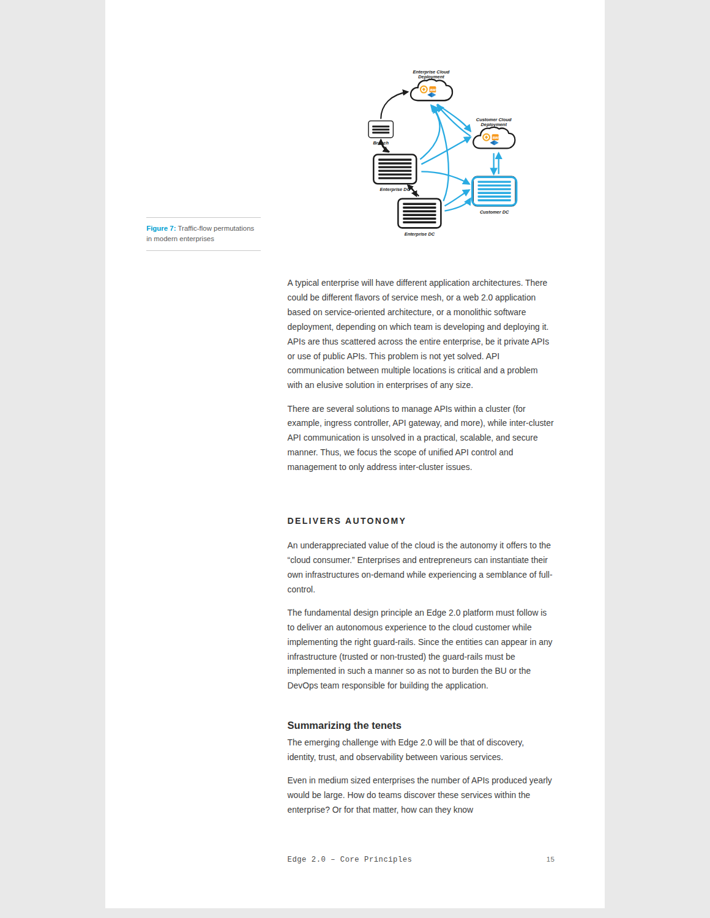Figure 7: Traffic-flow permutations in modern enterprises
Traffic-flow permutations in modern enterprises Diagram showing an enterprise cloud deployment, a branch, two enterprise data centers, a customer cloud deployment and a customer data center, connected by black and blue arrows indicating traffic flows. aws Enterprise Cloud Deployment Branch Enterprise DC Enterprise DC aws Customer Cloud Deployment Customer DC
A typical enterprise will have different application architectures. There could be different flavors of service mesh, or a web 2.0 application based on service-oriented architecture, or a monolithic software deployment, depending on which team is developing and deploying it. APIs are thus scattered across the entire enterprise, be it private APIs or use of public APIs. This problem is not yet solved. API communication between multiple locations is critical and a problem with an elusive solution in enterprises of any size.
There are several solutions to manage APIs within a cluster (for example, ingress controller, API gateway, and more), while inter-cluster API communication is unsolved in a practical, scalable, and secure manner. Thus, we focus the scope of unified API control and management to only address inter-cluster issues.
Delivers Autonomy
An underappreciated value of the cloud is the autonomy it offers to the “cloud consumer.” Enterprises and entrepreneurs can instantiate their own infrastructures on-demand while experiencing a semblance of full-control.
The fundamental design principle an Edge 2.0 platform must follow is to deliver an autonomous experience to the cloud customer while implementing the right guard-rails. Since the entities can appear in any infrastructure (trusted or non-trusted) the guard-rails must be implemented in such a manner so as not to burden the BU or the DevOps team responsible for building the application.
Summarizing the tenets
The emerging challenge with Edge 2.0 will be that of discovery, identity, trust, and observability between various services.
Even in medium sized enterprises the number of APIs produced yearly would be large. How do teams discover these services within the enterprise? Or for that matter, how can they know
Edge 2.0 – Core Principles 15